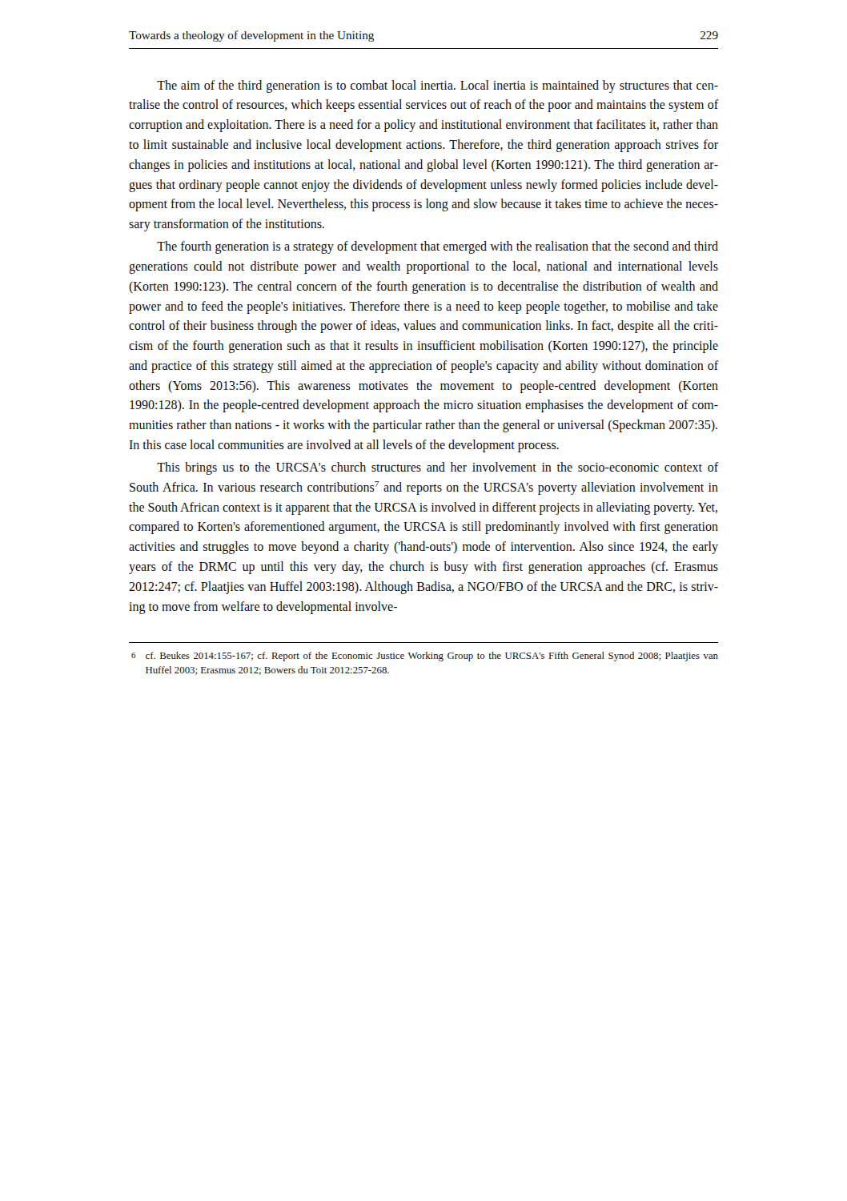Towards a theology of development in the Uniting 229
The aim of the third generation is to combat local inertia. Local inertia is maintained by structures that centralise the control of resources, which keeps essential services out of reach of the poor and maintains the system of corruption and exploitation. There is a need for a policy and institutional environment that facilitates it, rather than to limit sustainable and inclusive local development actions. Therefore, the third generation approach strives for changes in policies and institutions at local, national and global level (Korten 1990:121). The third generation argues that ordinary people cannot enjoy the dividends of development unless newly formed policies include development from the local level. Nevertheless, this process is long and slow because it takes time to achieve the necessary transformation of the institutions.
The fourth generation is a strategy of development that emerged with the realisation that the second and third generations could not distribute power and wealth proportional to the local, national and international levels (Korten 1990:123). The central concern of the fourth generation is to decentralise the distribution of wealth and power and to feed the people's initiatives. Therefore there is a need to keep people together, to mobilise and take control of their business through the power of ideas, values and communication links. In fact, despite all the criticism of the fourth generation such as that it results in insufficient mobilisation (Korten 1990:127), the principle and practice of this strategy still aimed at the appreciation of people's capacity and ability without domination of others (Yoms 2013:56). This awareness motivates the movement to people-centred development (Korten 1990:128). In the people-centred development approach the micro situation emphasises the development of communities rather than nations - it works with the particular rather than the general or universal (Speckman 2007:35). In this case local communities are involved at all levels of the development process.
This brings us to the URCSA's church structures and her involvement in the socio-economic context of South Africa. In various research contributions7 and reports on the URCSA's poverty alleviation involvement in the South African context is it apparent that the URCSA is involved in different projects in alleviating poverty. Yet, compared to Korten's aforementioned argument, the URCSA is still predominantly involved with first generation activities and struggles to move beyond a charity ('hand-outs') mode of intervention. Also since 1924, the early years of the DRMC up until this very day, the church is busy with first generation approaches (cf. Erasmus 2012:247; cf. Plaatjies van Huffel 2003:198). Although Badisa, a NGO/FBO of the URCSA and the DRC, is striving to move from welfare to developmental involve-
cf. Beukes 2014:155-167; cf. Report of the Economic Justice Working Group to the URCSA's Fifth General Synod 2008; Plaatjies van Huffel 2003; Erasmus 2012; Bowers du Toit 2012:257-268.